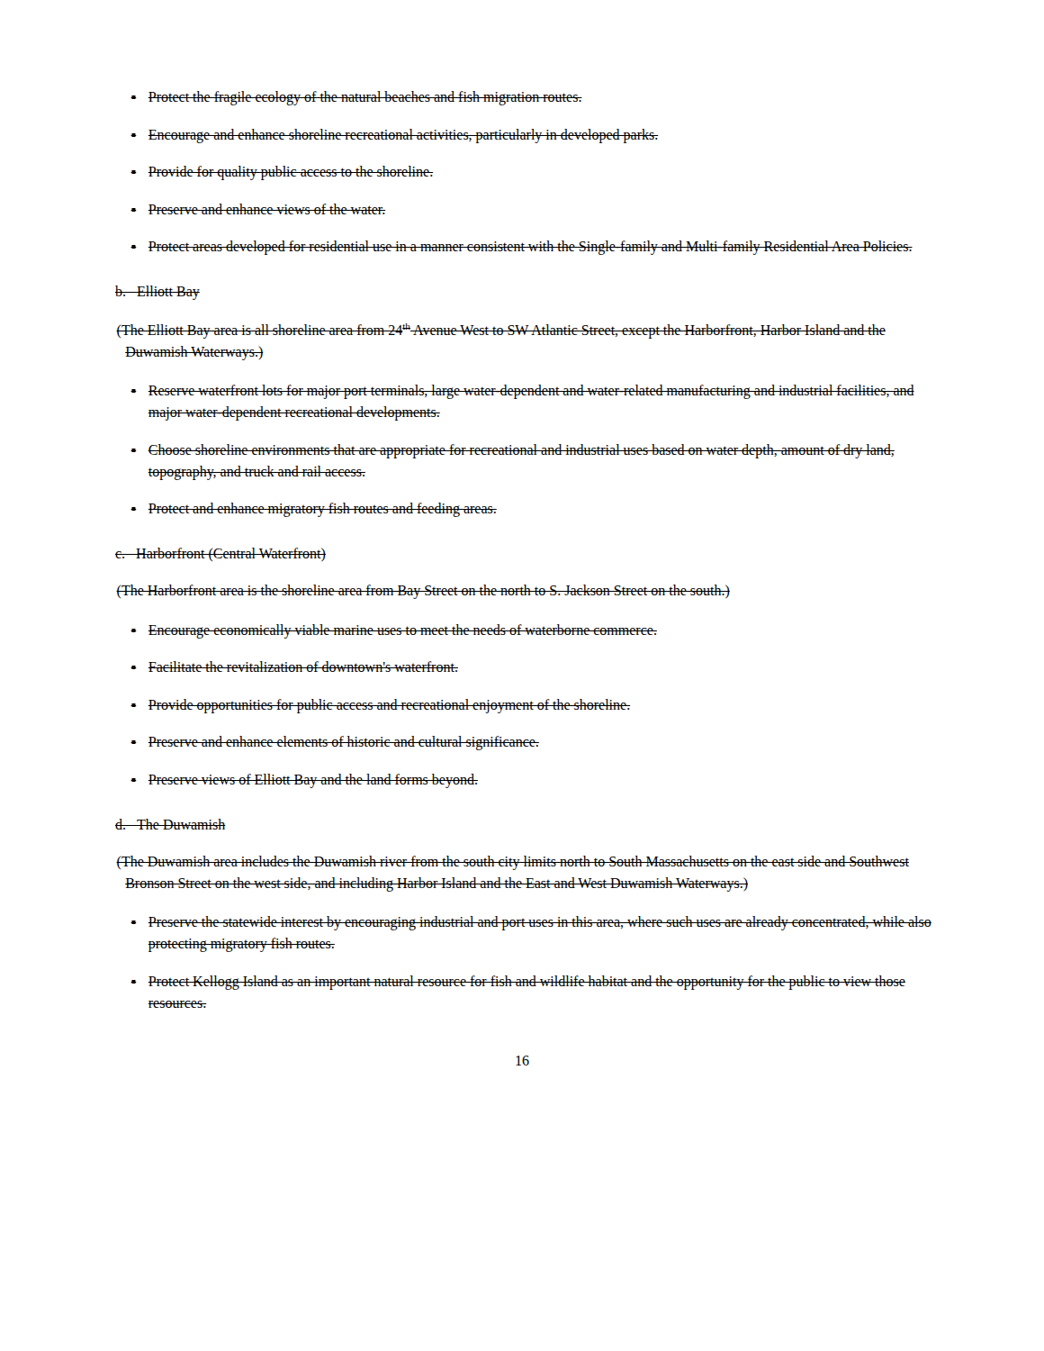Protect the fragile ecology of the natural beaches and fish migration routes.
Encourage and enhance shoreline recreational activities, particularly in developed parks.
Provide for quality public access to the shoreline.
Preserve and enhance views of the water.
Protect areas developed for residential use in a manner consistent with the Single-family and Multi-family Residential Area Policies.
b. Elliott Bay
(The Elliott Bay area is all shoreline area from 24th Avenue West to SW Atlantic Street, except the Harborfront, Harbor Island and the Duwamish Waterways.)
Reserve waterfront lots for major port terminals, large water-dependent and water-related manufacturing and industrial facilities, and major water-dependent recreational developments.
Choose shoreline environments that are appropriate for recreational and industrial uses based on water depth, amount of dry land, topography, and truck and rail access.
Protect and enhance migratory fish routes and feeding areas.
c. Harborfront (Central Waterfront)
(The Harborfront area is the shoreline area from Bay Street on the north to S. Jackson Street on the south.)
Encourage economically viable marine uses to meet the needs of waterborne commerce.
Facilitate the revitalization of downtown's waterfront.
Provide opportunities for public access and recreational enjoyment of the shoreline.
Preserve and enhance elements of historic and cultural significance.
Preserve views of Elliott Bay and the land forms beyond.
d. The Duwamish
(The Duwamish area includes the Duwamish river from the south city limits north to South Massachusetts on the east side and Southwest Bronson Street on the west side, and including Harbor Island and the East and West Duwamish Waterways.)
Preserve the statewide interest by encouraging industrial and port uses in this area, where such uses are already concentrated, while also protecting migratory fish routes.
Protect Kellogg Island as an important natural resource for fish and wildlife habitat and the opportunity for the public to view those resources.
16